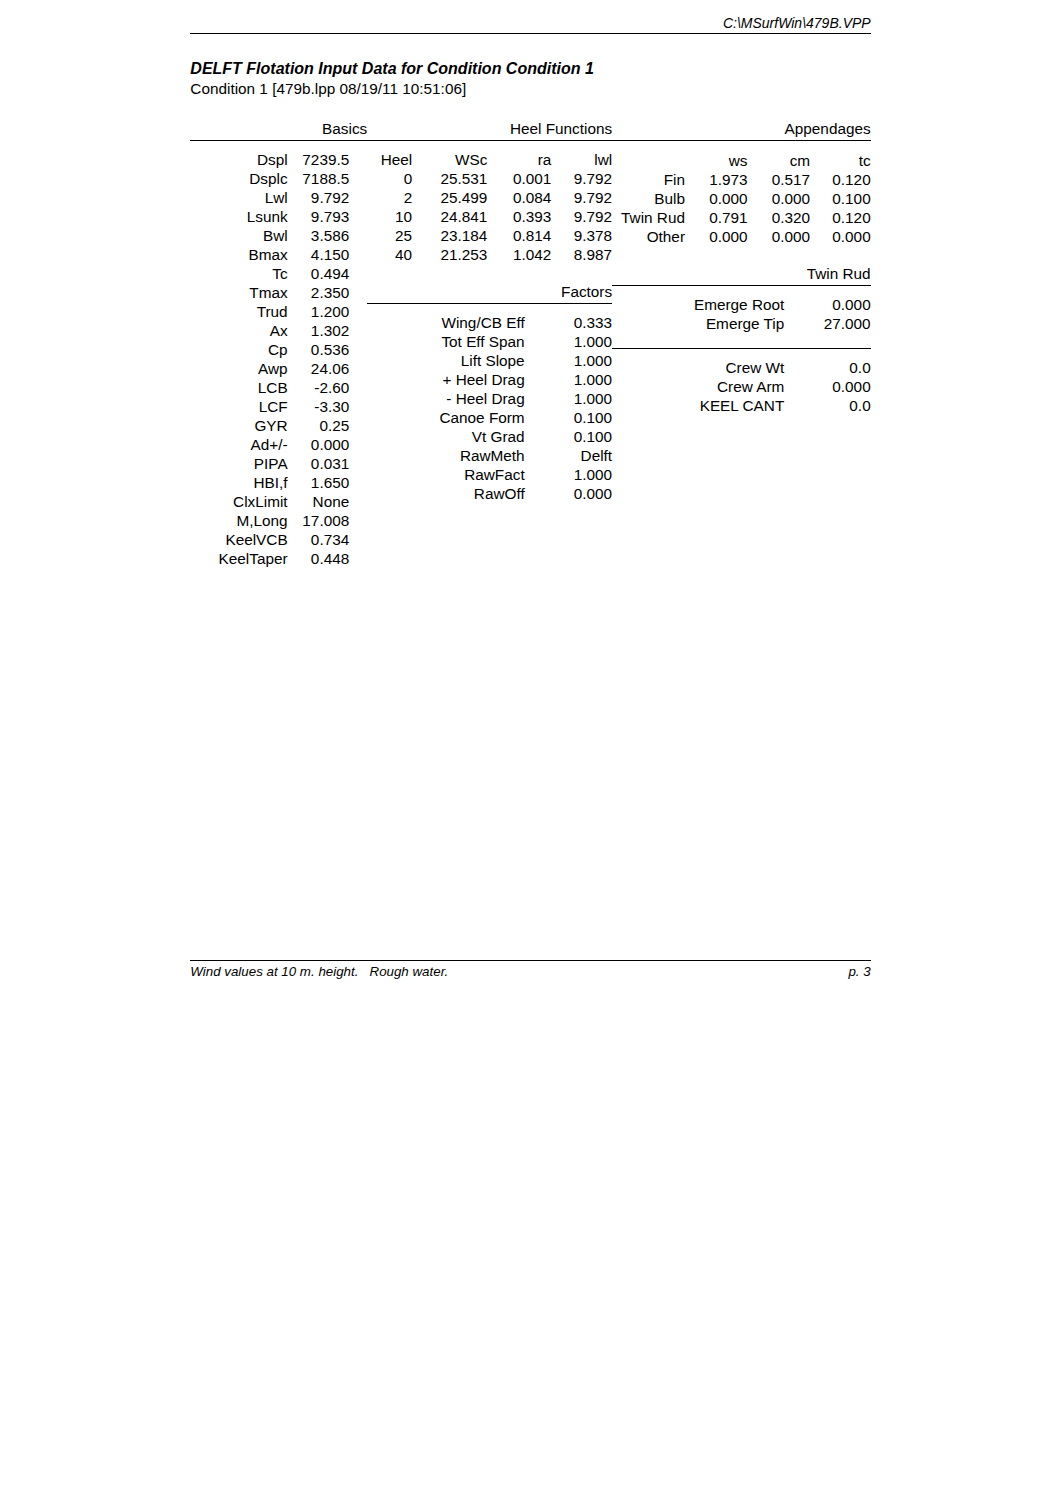C:\MSurfWin\479B.VPP
DELFT Flotation Input Data for Condition Condition 1
Condition 1 [479b.lpp 08/19/11 10:51:06]
| Basics / Dspl / 7239.5 / / Dsplc / 7188.5 / / Lwl / 9.792 / / Lsunk / 9.793 / / Bwl / 3.586 / / Bmax / 4.150 / / Tc / 0.494 / / Tmax / 2.350 / / Trud / 1.200 / / Ax / 1.302 / / Cp / 0.536 / / Awp / 24.06 / / LCB / -2.60 / / LCF / -3.30 / / GYR / 0.25 / / Ad+/- / 0.000 / / PIPA / 0.031 / / HBI,f / 1.650 / / ClxLimit / None / / M,Long / 17.008 / / KeelVCB / 0.734 / / KeelTaper / 0.448 / | Heel Functions / Heel / WSc / ra / lwl / / --- / --- / --- / --- / / 0 / 25.531 / 0.001 / 9.792 / / 2 / 25.499 / 0.084 / 9.792 / / 10 / 24.841 / 0.393 / 9.792 / / 25 / 23.184 / 0.814 / 9.378 / / 40 / 21.253 / 1.042 / 8.987 / Factors / Wing/CB Eff / 0.333 / / Tot Eff Span / 1.000 / / Lift Slope / 1.000 / / + Heel Drag / 1.000 / / - Heel Drag / 1.000 / / Canoe Form / 0.100 / / Vt Grad / 0.100 / / RawMeth / Delft / / RawFact / 1.000 / / RawOff / 0.000 / | Appendages / / ws / cm / tc / / --- / --- / --- / --- / / Fin / 1.973 / 0.517 / 0.120 / / Bulb / 0.000 / 0.000 / 0.100 / / Twin Rud / 0.791 / 0.320 / 0.120 / / Other / 0.000 / 0.000 / 0.000 / Twin Rud / Emerge Root / 0.000 / / Emerge Tip / 27.000 / / Crew Wt / 0.0 / / Crew Arm / 0.000 / / KEEL CANT / 0.0 / |
Wind values at 10 m. height. Rough water. p. 3